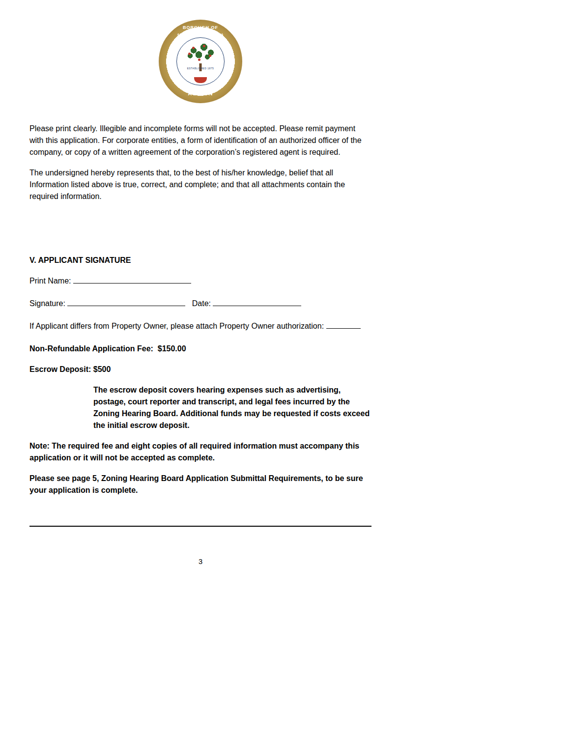BOROUGH OF
ALLEGHENY COUNTY, PA
ESTABLISHED 1875
AVALON
Please print clearly. Illegible and incomplete forms will not be accepted. Please remit payment with this application. For corporate entities, a form of identification of an authorized officer of the company, or copy of a written agreement of the corporation’s registered agent is required.
The undersigned hereby represents that, to the best of his/her knowledge, belief that all Information listed above is true, correct, and complete; and that all attachments contain the required information.
V. APPLICANT SIGNATURE
Print Name:
Signature: Date:
If Applicant differs from Property Owner, please attach Property Owner authorization:
Non-Refundable Application Fee: $150.00
Escrow Deposit: $500
The escrow deposit covers hearing expenses such as advertising, postage, court reporter and transcript, and legal fees incurred by the Zoning Hearing Board. Additional funds may be requested if costs exceed the initial escrow deposit.
Note: The required fee and eight copies of all required information must accompany this application or it will not be accepted as complete.
Please see page 5, Zoning Hearing Board Application Submittal Requirements, to be sure your application is complete.
3